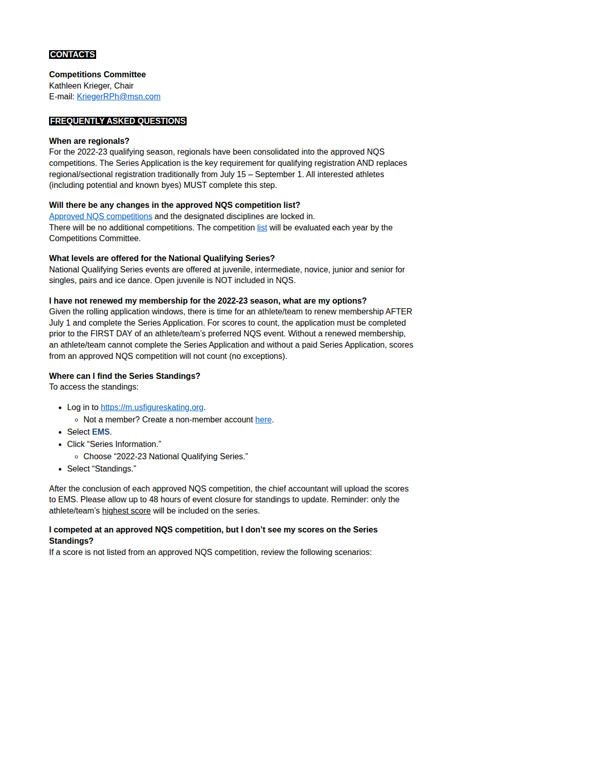CONTACTS
Competitions Committee
Kathleen Krieger, Chair
E-mail: KriegerRPh@msn.com
FREQUENTLY ASKED QUESTIONS
When are regionals?
For the 2022-23 qualifying season, regionals have been consolidated into the approved NQS competitions. The Series Application is the key requirement for qualifying registration AND replaces regional/sectional registration traditionally from July 15 – September 1. All interested athletes (including potential and known byes) MUST complete this step.
Will there be any changes in the approved NQS competition list?
Approved NQS competitions and the designated disciplines are locked in.
There will be no additional competitions. The competition list will be evaluated each year by the Competitions Committee.
What levels are offered for the National Qualifying Series?
National Qualifying Series events are offered at juvenile, intermediate, novice, junior and senior for singles, pairs and ice dance. Open juvenile is NOT included in NQS.
I have not renewed my membership for the 2022-23 season, what are my options?
Given the rolling application windows, there is time for an athlete/team to renew membership AFTER July 1 and complete the Series Application. For scores to count, the application must be completed prior to the FIRST DAY of an athlete/team’s preferred NQS event. Without a renewed membership, an athlete/team cannot complete the Series Application and without a paid Series Application, scores from an approved NQS competition will not count (no exceptions).
Where can I find the Series Standings?
To access the standings:
Log in to https://m.usfigureskating.org.
Not a member? Create a non-member account here.
Select EMS.
Click “Series Information.”
Choose “2022-23 National Qualifying Series.”
Select “Standings.”
After the conclusion of each approved NQS competition, the chief accountant will upload the scores to EMS. Please allow up to 48 hours of event closure for standings to update. Reminder: only the athlete/team’s highest score will be included on the series.
I competed at an approved NQS competition, but I don’t see my scores on the Series Standings?
If a score is not listed from an approved NQS competition, review the following scenarios: